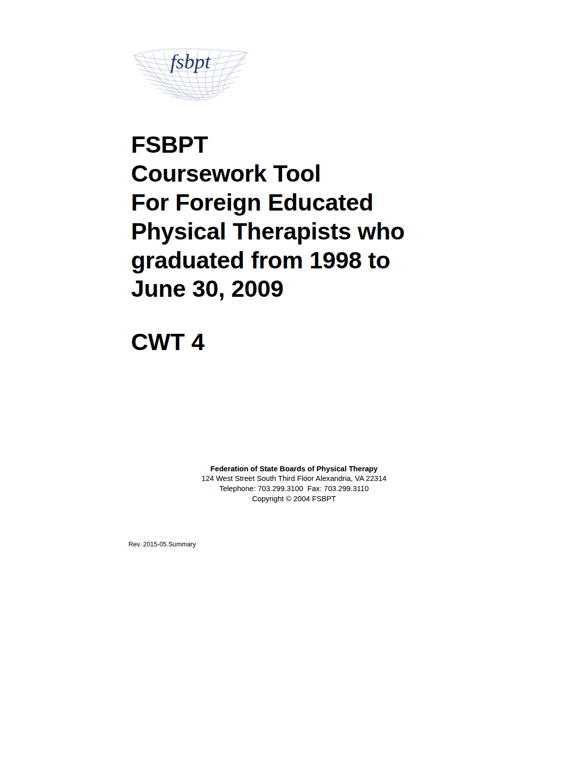fsbpt
FSBPT
Coursework Tool
For Foreign Educated
Physical Therapists who graduated from 1998 to
June 30, 2009
CWT 4
Federation of State Boards of Physical Therapy
124 West Street South Third Floor Alexandria, VA 22314
Telephone: 703.299.3100 Fax: 703.299.3110
Copyright © 2004 FSBPT
Rev. 2015-05.Summary